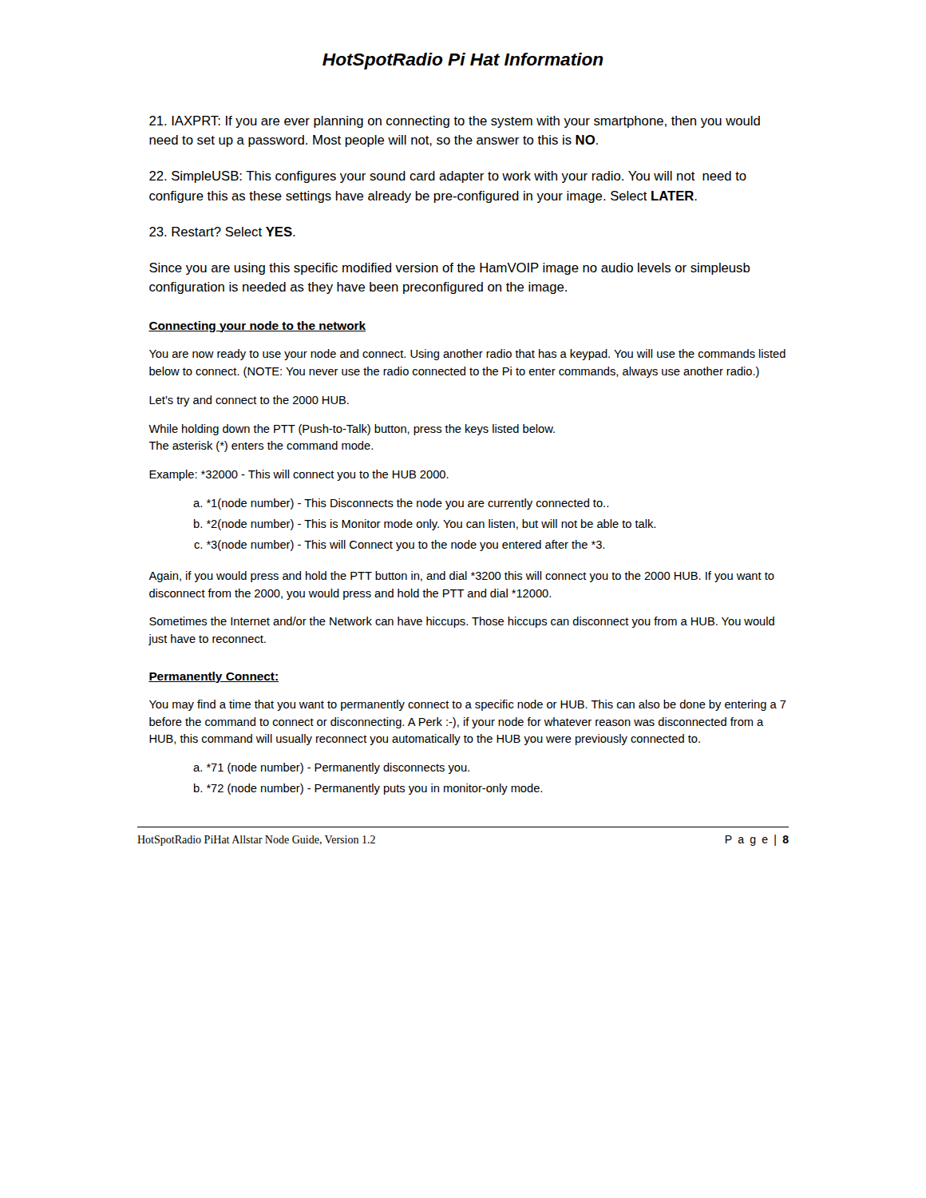HotSpotRadio Pi Hat Information
21. IAXPRT: If you are ever planning on connecting to the system with your smartphone, then you would need to set up a password. Most people will not, so the answer to this is NO.
22. SimpleUSB: This configures your sound card adapter to work with your radio. You will not need to configure this as these settings have already be pre-configured in your image. Select LATER.
23. Restart? Select YES.
Since you are using this specific modified version of the HamVOIP image no audio levels or simpleusb configuration is needed as they have been preconfigured on the image.
Connecting your node to the network
You are now ready to use your node and connect. Using another radio that has a keypad. You will use the commands listed below to connect. (NOTE: You never use the radio connected to the Pi to enter commands, always use another radio.)
Let’s try and connect to the 2000 HUB.
While holding down the PTT (Push-to-Talk) button, press the keys listed below.
The asterisk (*) enters the command mode.
Example: *32000 - This will connect you to the HUB 2000.
*1(node number) - This Disconnects the node you are currently connected to..
*2(node number) - This is Monitor mode only. You can listen, but will not be able to talk.
*3(node number) - This will Connect you to the node you entered after the *3.
Again, if you would press and hold the PTT button in, and dial *3200 this will connect you to the 2000 HUB. If you want to disconnect from the 2000, you would press and hold the PTT and dial *12000.
Sometimes the Internet and/or the Network can have hiccups. Those hiccups can disconnect you from a HUB. You would just have to reconnect.
Permanently Connect:
You may find a time that you want to permanently connect to a specific node or HUB. This can also be done by entering a 7 before the command to connect or disconnecting. A Perk :-), if your node for whatever reason was disconnected from a HUB, this command will usually reconnect you automatically to the HUB you were previously connected to.
*71 (node number) - Permanently disconnects you.
*72 (node number) - Permanently puts you in monitor-only mode.
HotSpotRadio PiHat Allstar Node Guide, Version 1.2 P a g e | 8